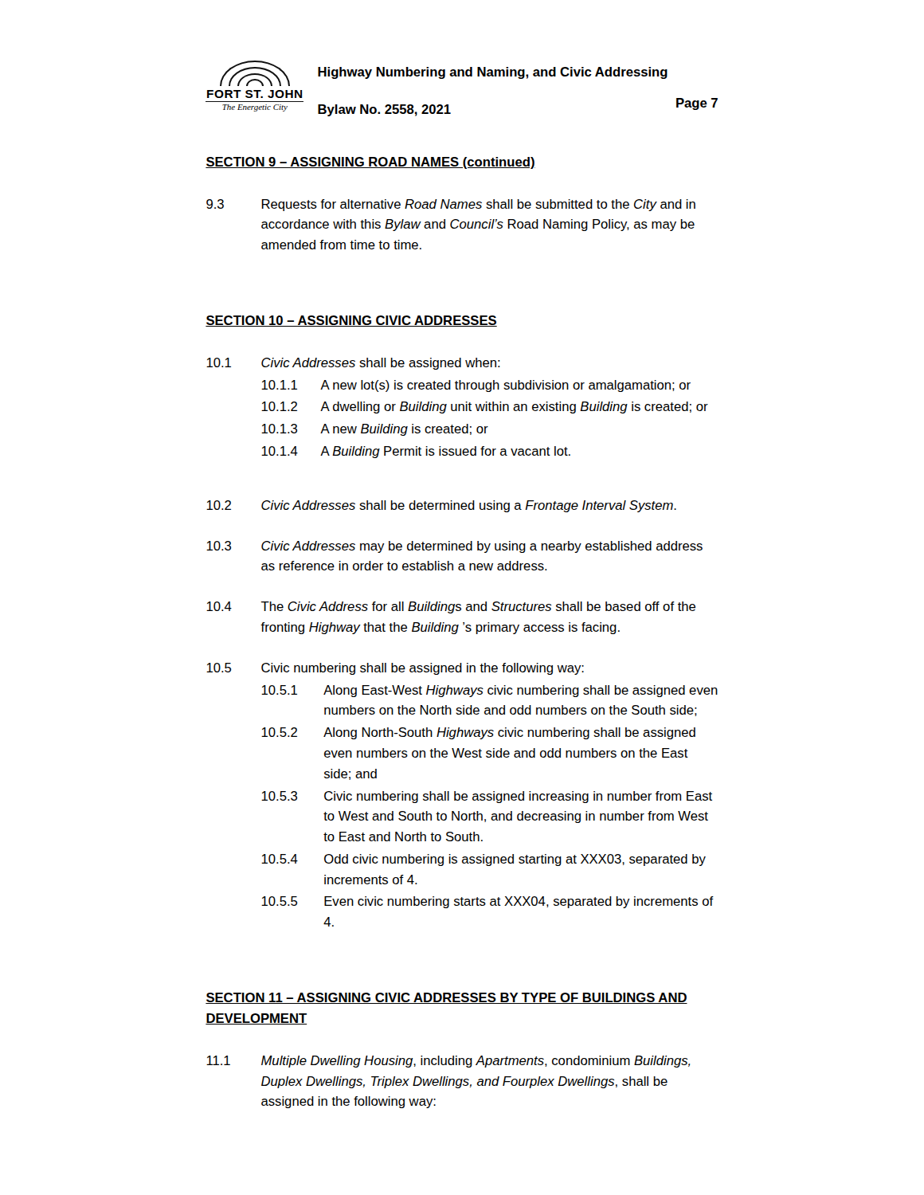FORT ST. JOHN
The Energetic City
Highway Numbering and Naming, and Civic Addressing
Bylaw No. 2558, 2021
Page 7
SECTION 9 – ASSIGNING ROAD NAMES (continued)
9.3
Requests for alternative Road Names shall be submitted to the City and in accordance with this Bylaw and Council’s Road Naming Policy, as may be amended from time to time.
SECTION 10 – ASSIGNING CIVIC ADDRESSES
10.1
Civic Addresses shall be assigned when:
10.1.1
A new lot(s) is created through subdivision or amalgamation; or
10.1.2
A dwelling or Building unit within an existing Building is created; or
10.1.3
A new Building is created; or
10.1.4
A Building Permit is issued for a vacant lot.
10.2
Civic Addresses shall be determined using a Frontage Interval System.
10.3
Civic Addresses may be determined by using a nearby established address as reference in order to establish a new address.
10.4
The Civic Address for all Buildings and Structures shall be based off of the fronting Highway that the Building ’s primary access is facing.
10.5
Civic numbering shall be assigned in the following way:
10.5.1
Along East-West Highways civic numbering shall be assigned even numbers on the North side and odd numbers on the South side;
10.5.2
Along North-South Highways civic numbering shall be assigned even numbers on the West side and odd numbers on the East side; and
10.5.3
Civic numbering shall be assigned increasing in number from East to West and South to North, and decreasing in number from West to East and North to South.
10.5.4
Odd civic numbering is assigned starting at XXX03, separated by increments of 4.
10.5.5
Even civic numbering starts at XXX04, separated by increments of 4.
SECTION 11 – ASSIGNING CIVIC ADDRESSES BY TYPE OF BUILDINGS AND DEVELOPMENT
11.1
Multiple Dwelling Housing, including Apartments, condominium Buildings, Duplex Dwellings, Triplex Dwellings, and Fourplex Dwellings, shall be assigned in the following way: